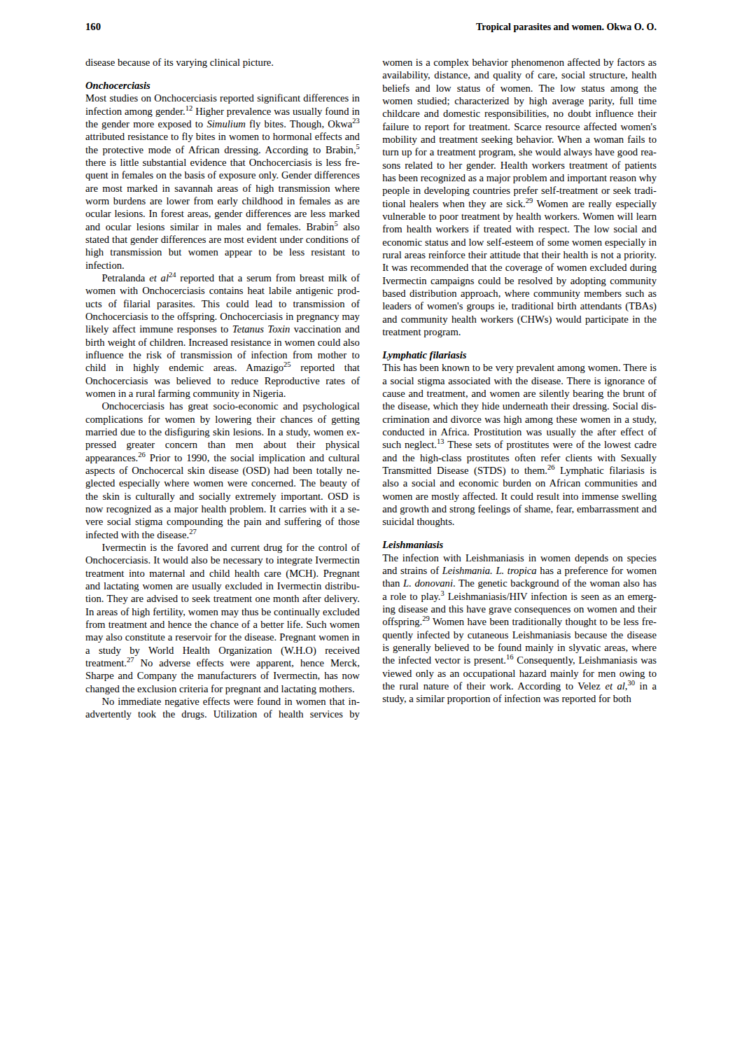160 Tropical parasites and women. Okwa O. O.
disease because of its varying clinical picture.
Onchocerciasis
Most studies on Onchocerciasis reported significant differences in infection among gender.12 Higher prevalence was usually found in the gender more exposed to Simulium fly bites. Though, Okwa23 attributed resistance to fly bites in women to hormonal effects and the protective mode of African dressing. According to Brabin,5 there is little substantial evidence that Onchocerciasis is less frequent in females on the basis of exposure only. Gender differences are most marked in savannah areas of high transmission where worm burdens are lower from early childhood in females as are ocular lesions. In forest areas, gender differences are less marked and ocular lesions similar in males and females. Brabin5 also stated that gender differences are most evident under conditions of high transmission but women appear to be less resistant to infection.
Petralanda et al24 reported that a serum from breast milk of women with Onchocerciasis contains heat labile antigenic products of filarial parasites. This could lead to transmission of Onchocerciasis to the offspring. Onchocerciasis in pregnancy may likely affect immune responses to Tetanus Toxin vaccination and birth weight of children. Increased resistance in women could also influence the risk of transmission of infection from mother to child in highly endemic areas. Amazigo25 reported that Onchocerciasis was believed to reduce Reproductive rates of women in a rural farming community in Nigeria.
Onchocerciasis has great socio-economic and psychological complications for women by lowering their chances of getting married due to the disfiguring skin lesions. In a study, women expressed greater concern than men about their physical appearances.26 Prior to 1990, the social implication and cultural aspects of Onchocercal skin disease (OSD) had been totally neglected especially where women were concerned. The beauty of the skin is culturally and socially extremely important. OSD is now recognized as a major health problem. It carries with it a severe social stigma compounding the pain and suffering of those infected with the disease.27
Ivermectin is the favored and current drug for the control of Onchocerciasis. It would also be necessary to integrate Ivermectin treatment into maternal and child health care (MCH). Pregnant and lactating women are usually excluded in Ivermectin distribution. They are advised to seek treatment one month after delivery. In areas of high fertility, women may thus be continually excluded from treatment and hence the chance of a better life. Such women may also constitute a reservoir for the disease. Pregnant women in a study by World Health Organization (W.H.O) received treatment.27 No adverse effects were apparent, hence Merck, Sharpe and Company the manufacturers of Ivermectin, has now changed the exclusion criteria for pregnant and lactating mothers.
No immediate negative effects were found in women that inadvertently took the drugs. Utilization of health services by women is a complex behavior phenomenon affected by factors as availability, distance, and quality of care, social structure, health beliefs and low status of women. The low status among the women studied; characterized by high average parity, full time childcare and domestic responsibilities, no doubt influence their failure to report for treatment. Scarce resource affected women's mobility and treatment seeking behavior. When a woman fails to turn up for a treatment program, she would always have good reasons related to her gender. Health workers treatment of patients has been recognized as a major problem and important reason why people in developing countries prefer self-treatment or seek traditional healers when they are sick.29 Women are really especially vulnerable to poor treatment by health workers. Women will learn from health workers if treated with respect. The low social and economic status and low self-esteem of some women especially in rural areas reinforce their attitude that their health is not a priority. It was recommended that the coverage of women excluded during Ivermectin campaigns could be resolved by adopting community based distribution approach, where community members such as leaders of women's groups ie, traditional birth attendants (TBAs) and community health workers (CHWs) would participate in the treatment program.
Lymphatic filariasis
This has been known to be very prevalent among women. There is a social stigma associated with the disease. There is ignorance of cause and treatment, and women are silently bearing the brunt of the disease, which they hide underneath their dressing. Social discrimination and divorce was high among these women in a study, conducted in Africa. Prostitution was usually the after effect of such neglect.13 These sets of prostitutes were of the lowest cadre and the high-class prostitutes often refer clients with Sexually Transmitted Disease (STDS) to them.26 Lymphatic filariasis is also a social and economic burden on African communities and women are mostly affected. It could result into immense swelling and growth and strong feelings of shame, fear, embarrassment and suicidal thoughts.
Leishmaniasis
The infection with Leishmaniasis in women depends on species and strains of Leishmania. L. tropica has a preference for women than L. donovani. The genetic background of the woman also has a role to play.3 Leishmaniasis/HIV infection is seen as an emerging disease and this have grave consequences on women and their offspring.29 Women have been traditionally thought to be less frequently infected by cutaneous Leishmaniasis because the disease is generally believed to be found mainly in slyvatic areas, where the infected vector is present.16 Consequently, Leishmaniasis was viewed only as an occupational hazard mainly for men owing to the rural nature of their work. According to Velez et al,30 in a study, a similar proportion of infection was reported for both